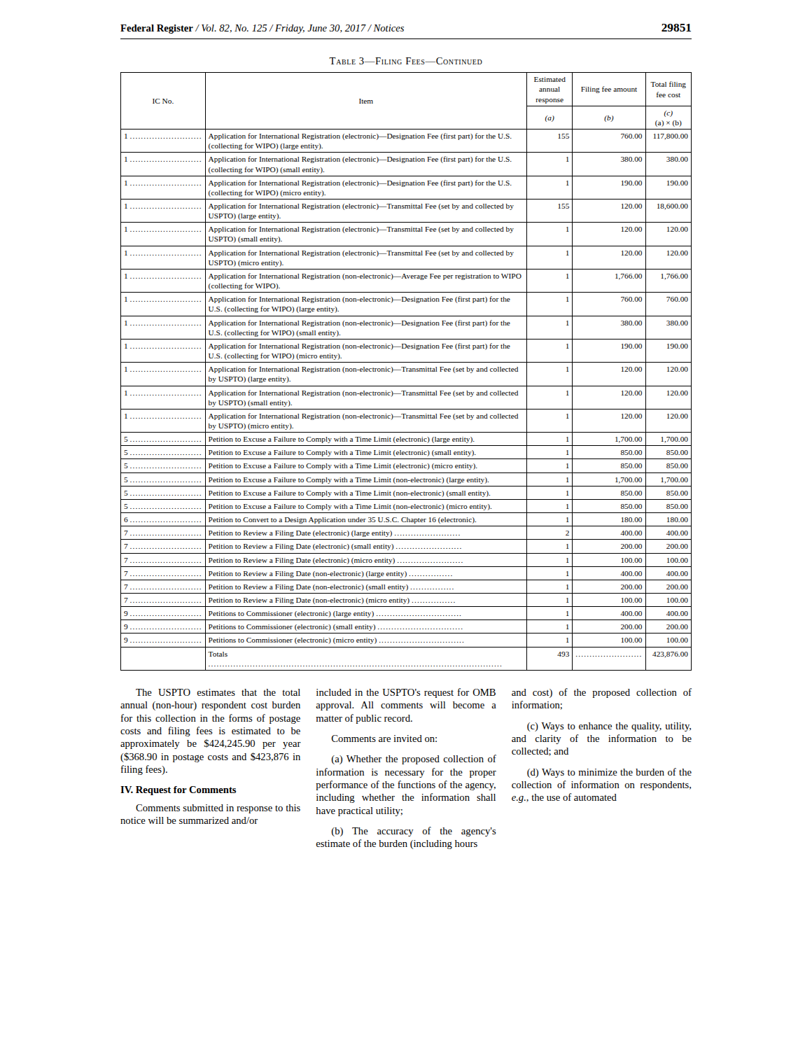Federal Register / Vol. 82, No. 125 / Friday, June 30, 2017 / Notices
29851
Table 3—Filing Fees—Continued
| IC No. | Item | Estimated annual response | Filing fee amount | Total filing fee cost |
| --- | --- | --- | --- | --- |
| (a) | (b) | (c) (a) × (b) |
| 1 .......................... | Application for International Registration (electronic)—Designation Fee (first part) for the U.S. (collecting for WIPO) (large entity). | 155 | 760.00 | 117,800.00 |
| 1 .......................... | Application for International Registration (electronic)—Designation Fee (first part) for the U.S. (collecting for WIPO) (small entity). | 1 | 380.00 | 380.00 |
| 1 .......................... | Application for International Registration (electronic)—Designation Fee (first part) for the U.S. (collecting for WIPO) (micro entity). | 1 | 190.00 | 190.00 |
| 1 .......................... | Application for International Registration (electronic)—Transmittal Fee (set by and collected by USPTO) (large entity). | 155 | 120.00 | 18,600.00 |
| 1 .......................... | Application for International Registration (electronic)—Transmittal Fee (set by and collected by USPTO) (small entity). | 1 | 120.00 | 120.00 |
| 1 .......................... | Application for International Registration (electronic)—Transmittal Fee (set by and collected by USPTO) (micro entity). | 1 | 120.00 | 120.00 |
| 1 .......................... | Application for International Registration (non-electronic)—Average Fee per registration to WIPO (collecting for WIPO). | 1 | 1,766.00 | 1,766.00 |
| 1 .......................... | Application for International Registration (non-electronic)—Designation Fee (first part) for the U.S. (collecting for WIPO) (large entity). | 1 | 760.00 | 760.00 |
| 1 .......................... | Application for International Registration (non-electronic)—Designation Fee (first part) for the U.S. (collecting for WIPO) (small entity). | 1 | 380.00 | 380.00 |
| 1 .......................... | Application for International Registration (non-electronic)—Designation Fee (first part) for the U.S. (collecting for WIPO) (micro entity). | 1 | 190.00 | 190.00 |
| 1 .......................... | Application for International Registration (non-electronic)—Transmittal Fee (set by and collected by USPTO) (large entity). | 1 | 120.00 | 120.00 |
| 1 .......................... | Application for International Registration (non-electronic)—Transmittal Fee (set by and collected by USPTO) (small entity). | 1 | 120.00 | 120.00 |
| 1 .......................... | Application for International Registration (non-electronic)—Transmittal Fee (set by and collected by USPTO) (micro entity). | 1 | 120.00 | 120.00 |
| 5 .......................... | Petition to Excuse a Failure to Comply with a Time Limit (electronic) (large entity). | 1 | 1,700.00 | 1,700.00 |
| 5 .......................... | Petition to Excuse a Failure to Comply with a Time Limit (electronic) (small entity). | 1 | 850.00 | 850.00 |
| 5 .......................... | Petition to Excuse a Failure to Comply with a Time Limit (electronic) (micro entity). | 1 | 850.00 | 850.00 |
| 5 .......................... | Petition to Excuse a Failure to Comply with a Time Limit (non-electronic) (large entity). | 1 | 1,700.00 | 1,700.00 |
| 5 .......................... | Petition to Excuse a Failure to Comply with a Time Limit (non-electronic) (small entity). | 1 | 850.00 | 850.00 |
| 5 .......................... | Petition to Excuse a Failure to Comply with a Time Limit (non-electronic) (micro entity). | 1 | 850.00 | 850.00 |
| 6 .......................... | Petition to Convert to a Design Application under 35 U.S.C. Chapter 16 (electronic). | 1 | 180.00 | 180.00 |
| 7 .......................... | Petition to Review a Filing Date (electronic) (large entity) ........................ | 2 | 400.00 | 400.00 |
| 7 .......................... | Petition to Review a Filing Date (electronic) (small entity) ........................ | 1 | 200.00 | 200.00 |
| 7 .......................... | Petition to Review a Filing Date (electronic) (micro entity) ........................ | 1 | 100.00 | 100.00 |
| 7 .......................... | Petition to Review a Filing Date (non-electronic) (large entity) ................ | 1 | 400.00 | 400.00 |
| 7 .......................... | Petition to Review a Filing Date (non-electronic) (small entity) ................ | 1 | 200.00 | 200.00 |
| 7 .......................... | Petition to Review a Filing Date (non-electronic) (micro entity) ................ | 1 | 100.00 | 100.00 |
| 9 .......................... | Petitions to Commissioner (electronic) (large entity) ............................... | 1 | 400.00 | 400.00 |
| 9 .......................... | Petitions to Commissioner (electronic) (small entity) ............................... | 1 | 200.00 | 200.00 |
| 9 .......................... | Petitions to Commissioner (electronic) (micro entity) ............................... | 1 | 100.00 | 100.00 |
| | Totals .......................................................................................................... | 493 | ........................ | 423,876.00 |
The USPTO estimates that the total annual (non-hour) respondent cost burden for this collection in the forms of postage costs and filing fees is estimated to be approximately be $424,245.90 per year ($368.90 in postage costs and $423,876 in filing fees).
IV. Request for Comments
Comments submitted in response to this notice will be summarized and/or
included in the USPTO's request for OMB approval. All comments will become a matter of public record.
Comments are invited on:
(a) Whether the proposed collection of information is necessary for the proper performance of the functions of the agency, including whether the information shall have practical utility;
(b) The accuracy of the agency's estimate of the burden (including hours
and cost) of the proposed collection of information;
(c) Ways to enhance the quality, utility, and clarity of the information to be collected; and
(d) Ways to minimize the burden of the collection of information on respondents, e.g., the use of automated